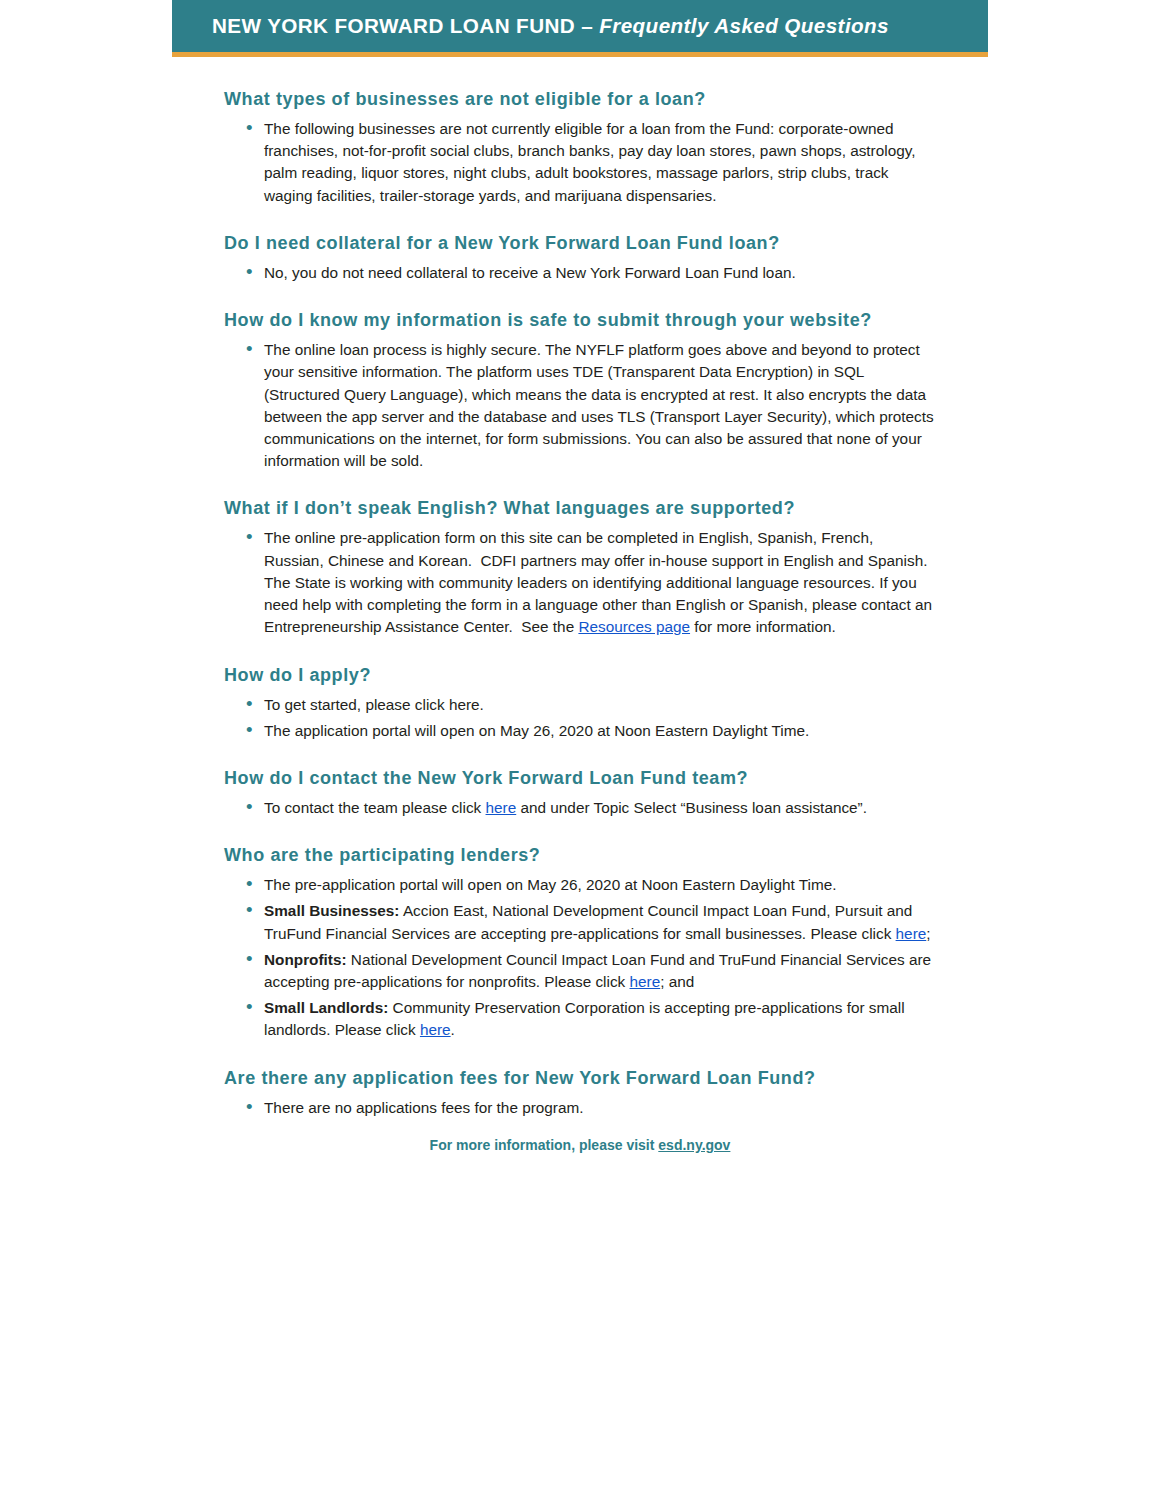NEW YORK FORWARD LOAN FUND – Frequently Asked Questions
What types of businesses are not eligible for a loan?
The following businesses are not currently eligible for a loan from the Fund: corporate-owned franchises, not-for-profit social clubs, branch banks, pay day loan stores, pawn shops, astrology, palm reading, liquor stores, night clubs, adult bookstores, massage parlors, strip clubs, track waging facilities, trailer-storage yards, and marijuana dispensaries.
Do I need collateral for a New York Forward Loan Fund loan?
No, you do not need collateral to receive a New York Forward Loan Fund loan.
How do I know my information is safe to submit through your website?
The online loan process is highly secure. The NYFLF platform goes above and beyond to protect your sensitive information. The platform uses TDE (Transparent Data Encryption) in SQL (Structured Query Language), which means the data is encrypted at rest. It also encrypts the data between the app server and the database and uses TLS (Transport Layer Security), which protects communications on the internet, for form submissions. You can also be assured that none of your information will be sold.
What if I don’t speak English? What languages are supported?
The online pre-application form on this site can be completed in English, Spanish, French, Russian, Chinese and Korean. CDFI partners may offer in-house support in English and Spanish. The State is working with community leaders on identifying additional language resources. If you need help with completing the form in a language other than English or Spanish, please contact an Entrepreneurship Assistance Center. See the Resources page for more information.
How do I apply?
To get started, please click here.
The application portal will open on May 26, 2020 at Noon Eastern Daylight Time.
How do I contact the New York Forward Loan Fund team?
To contact the team please click here and under Topic Select “Business loan assistance”.
Who are the participating lenders?
The pre-application portal will open on May 26, 2020 at Noon Eastern Daylight Time.
Small Businesses: Accion East, National Development Council Impact Loan Fund, Pursuit and TruFund Financial Services are accepting pre-applications for small businesses. Please click here;
Nonprofits: National Development Council Impact Loan Fund and TruFund Financial Services are accepting pre-applications for nonprofits. Please click here; and
Small Landlords: Community Preservation Corporation is accepting pre-applications for small landlords. Please click here.
Are there any application fees for New York Forward Loan Fund?
There are no applications fees for the program.
For more information, please visit esd.ny.gov